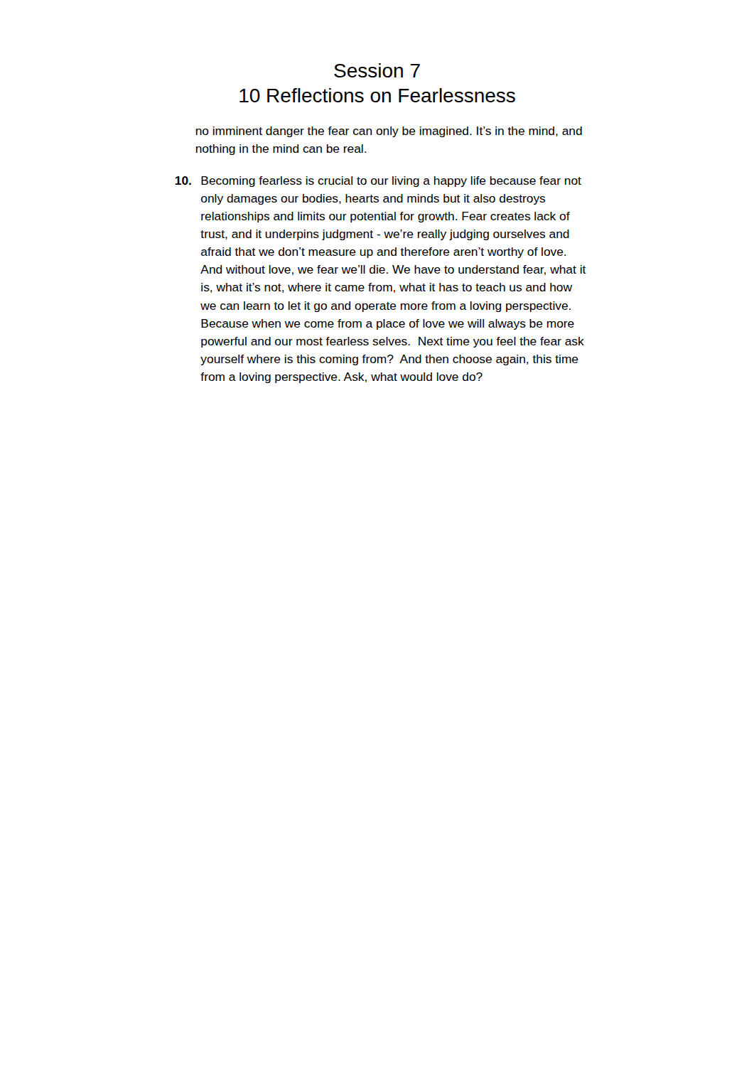Session 710 Reflections on Fearlessness
no imminent danger the fear can only be imagined. It’s in the mind, and nothing in the mind can be real.
Becoming fearless is crucial to our living a happy life because fear not only damages our bodies, hearts and minds but it also destroys relationships and limits our potential for growth. Fear creates lack of trust, and it underpins judgment - we’re really judging ourselves and afraid that we don’t measure up and therefore aren’t worthy of love. And without love, we fear we’ll die. We have to understand fear, what it is, what it’s not, where it came from, what it has to teach us and how we can learn to let it go and operate more from a loving perspective. Because when we come from a place of love we will always be more powerful and our most fearless selves. Next time you feel the fear ask yourself where is this coming from? And then choose again, this time from a loving perspective. Ask, what would love do?